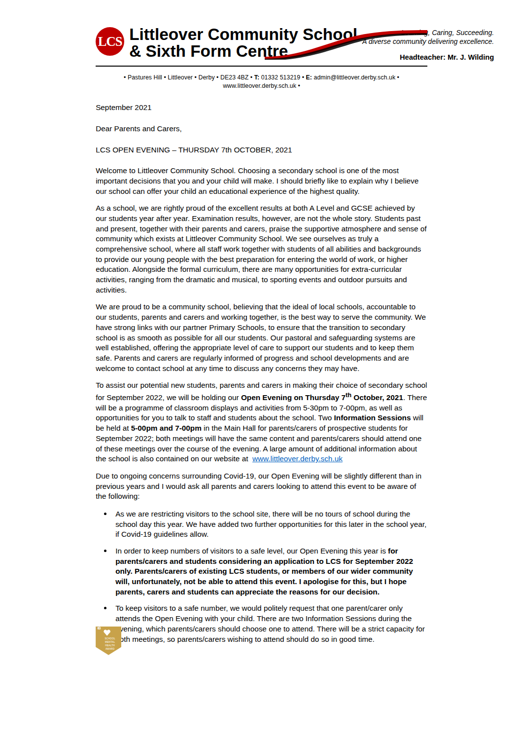LCS
Littleover Community School & Sixth Form Centre
Learning, Caring, Succeeding.
A diverse community delivering excellence.
Headteacher: Mr. J. Wilding
• Pastures Hill • Littleover • Derby • DE23 4BZ • T: 01332 513219 • E: admin@littleover.derby.sch.uk • www.littleover.derby.sch.uk •
September 2021
Dear Parents and Carers,
LCS OPEN EVENING – THURSDAY 7th OCTOBER, 2021
Welcome to Littleover Community School. Choosing a secondary school is one of the most important decisions that you and your child will make. I should briefly like to explain why I believe our school can offer your child an educational experience of the highest quality.
As a school, we are rightly proud of the excellent results at both A Level and GCSE achieved by our students year after year. Examination results, however, are not the whole story. Students past and present, together with their parents and carers, praise the supportive atmosphere and sense of community which exists at Littleover Community School. We see ourselves as truly a comprehensive school, where all staff work together with students of all abilities and backgrounds to provide our young people with the best preparation for entering the world of work, or higher education. Alongside the formal curriculum, there are many opportunities for extra-curricular activities, ranging from the dramatic and musical, to sporting events and outdoor pursuits and activities.
We are proud to be a community school, believing that the ideal of local schools, accountable to our students, parents and carers and working together, is the best way to serve the community. We have strong links with our partner Primary Schools, to ensure that the transition to secondary school is as smooth as possible for all our students. Our pastoral and safeguarding systems are well established, offering the appropriate level of care to support our students and to keep them safe. Parents and carers are regularly informed of progress and school developments and are welcome to contact school at any time to discuss any concerns they may have.
To assist our potential new students, parents and carers in making their choice of secondary school for September 2022, we will be holding our Open Evening on Thursday 7th October, 2021. There will be a programme of classroom displays and activities from 5-30pm to 7-00pm, as well as opportunities for you to talk to staff and students about the school. Two Information Sessions will be held at 5-00pm and 7-00pm in the Main Hall for parents/carers of prospective students for September 2022; both meetings will have the same content and parents/carers should attend one of these meetings over the course of the evening. A large amount of additional information about the school is also contained on our website at www.littleover.derby.sch.uk
Due to ongoing concerns surrounding Covid-19, our Open Evening will be slightly different than in previous years and I would ask all parents and carers looking to attend this event to be aware of the following:
As we are restricting visitors to the school site, there will be no tours of school during the school day this year. We have added two further opportunities for this later in the school year, if Covid-19 guidelines allow.
In order to keep numbers of visitors to a safe level, our Open Evening this year is for parents/carers and students considering an application to LCS for September 2022 only. Parents/carers of existing LCS students, or members of our wider community will, unfortunately, not be able to attend this event. I apologise for this, but I hope parents, carers and students can appreciate the reasons for our decision.
To keep visitors to a safe number, we would politely request that one parent/carer only attends the Open Evening with your child. There are two Information Sessions during the evening, which parents/carers should choose one to attend. There will be a strict capacity for both meetings, so parents/carers wishing to attend should do so in good time.
BRONZE SCHOOL
MENTAL
HEALTH
AWARD